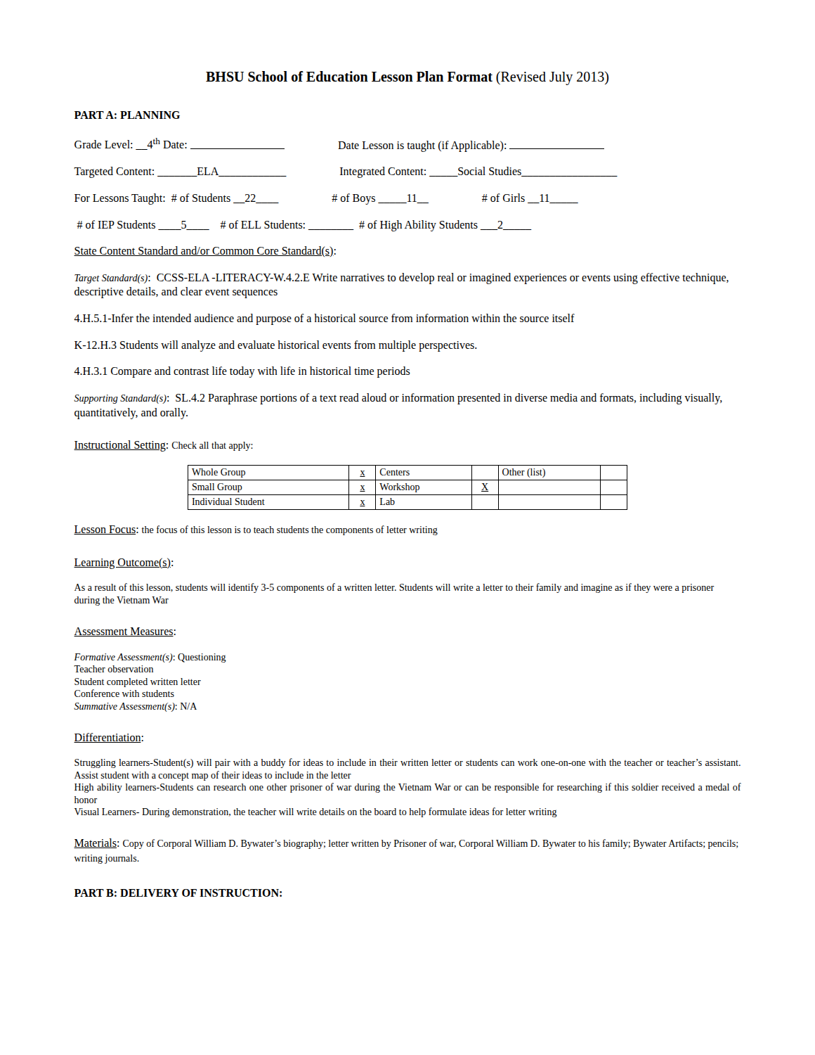BHSU School of Education Lesson Plan Format (Revised July 2013)
PART A: PLANNING
Grade Level: __4th Date: Date Lesson is taught (if Applicable):
Targeted Content: _______ELA____________ Integrated Content: _____Social Studies_________________
For Lessons Taught: # of Students __22____ # of Boys _____11__ # of Girls __11_____
# of IEP Students ____5____ # of ELL Students: ________ # of High Ability Students ___2_____
State Content Standard and/or Common Core Standard(s):
Target Standard(s): CCSS-ELA -LITERACY-W.4.2.E Write narratives to develop real or imagined experiences or events using effective technique, descriptive details, and clear event sequences
4.H.5.1-Infer the intended audience and purpose of a historical source from information within the source itself
K-12.H.3 Students will analyze and evaluate historical events from multiple perspectives.
4.H.3.1 Compare and contrast life today with life in historical time periods
Supporting Standard(s): SL.4.2 Paraphrase portions of a text read aloud or information presented in diverse media and formats, including visually, quantitatively, and orally.
Instructional Setting: Check all that apply:
| Whole Group | x | Centers | | Other (list) | |
| Small Group | x | Workshop | X | | |
| Individual Student | x | Lab | | | |
Lesson Focus: the focus of this lesson is to teach students the components of letter writing
Learning Outcome(s):
As a result of this lesson, students will identify 3-5 components of a written letter. Students will write a letter to their family and imagine as if they were a prisoner during the Vietnam War
Assessment Measures:
Formative Assessment(s): Questioning
Teacher observation
Student completed written letter
Conference with students
Summative Assessment(s): N/A
Differentiation:
Struggling learners-Student(s) will pair with a buddy for ideas to include in their written letter or students can work one-on-one with the teacher or teacher’s assistant. Assist student with a concept map of their ideas to include in the letter
High ability learners-Students can research one other prisoner of war during the Vietnam War or can be responsible for researching if this soldier received a medal of honor
Visual Learners- During demonstration, the teacher will write details on the board to help formulate ideas for letter writing
Materials: Copy of Corporal William D. Bywater’s biography; letter written by Prisoner of war, Corporal William D. Bywater to his family; Bywater Artifacts; pencils; writing journals.
PART B: DELIVERY OF INSTRUCTION: